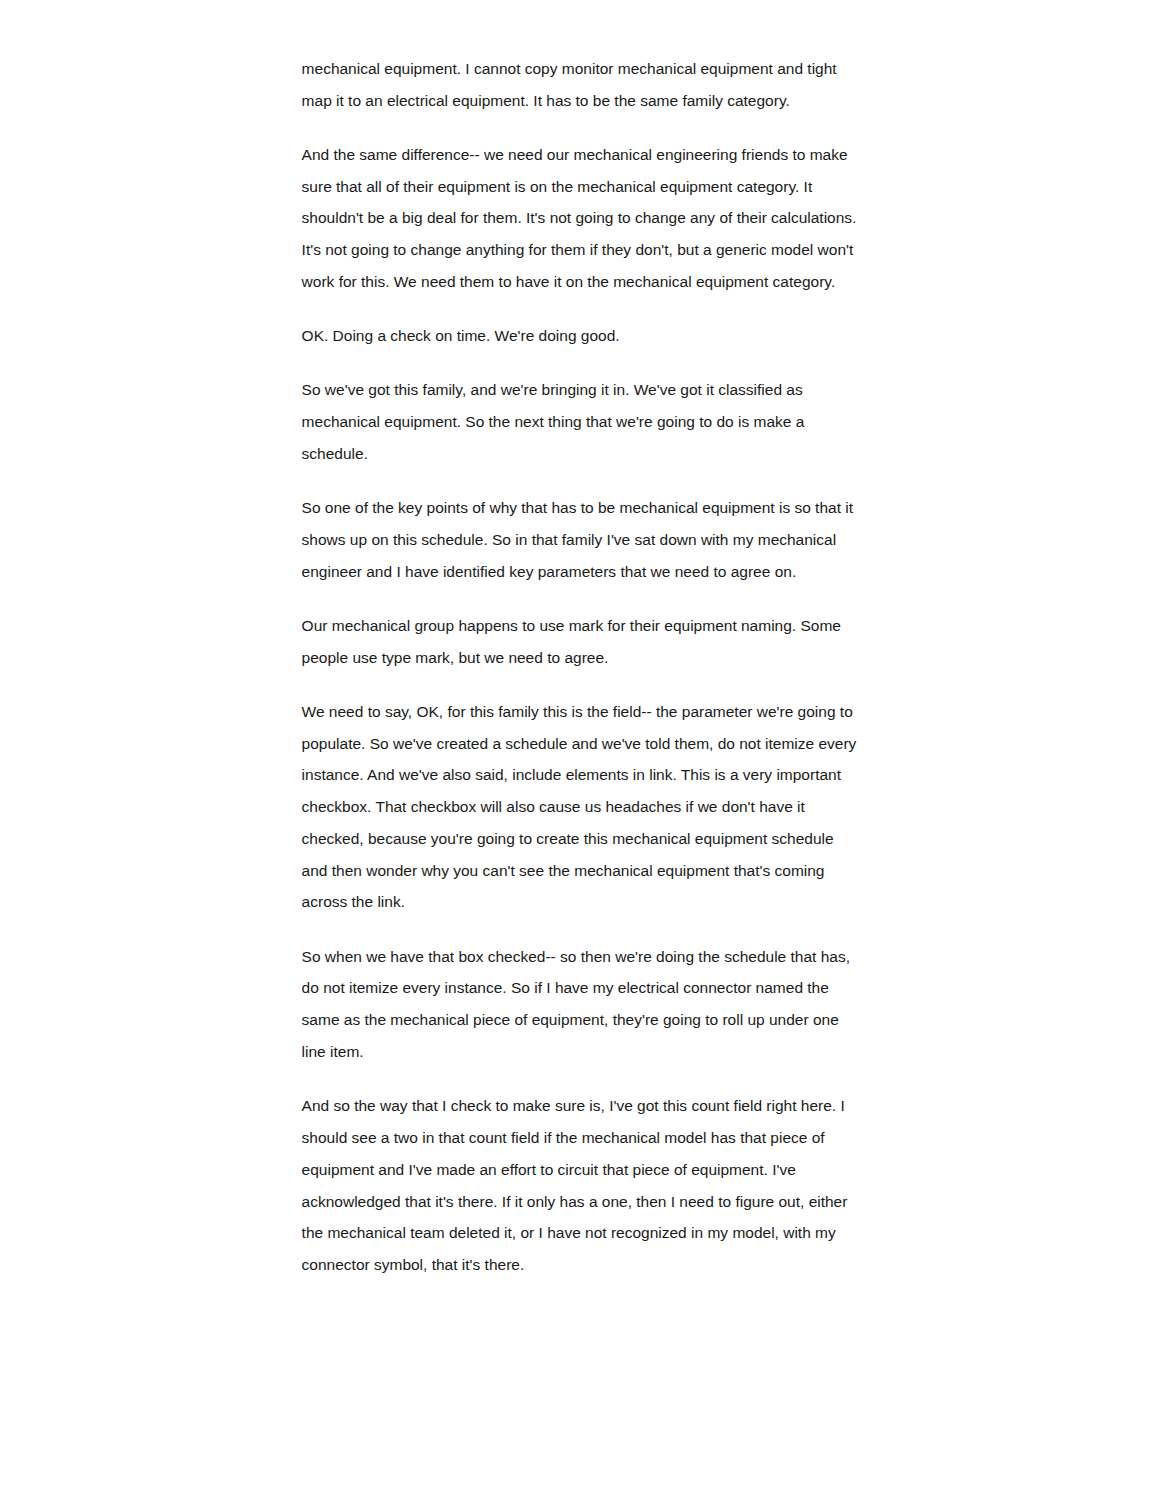mechanical equipment. I cannot copy monitor mechanical equipment and tight map it to an electrical equipment. It has to be the same family category.
And the same difference-- we need our mechanical engineering friends to make sure that all of their equipment is on the mechanical equipment category. It shouldn't be a big deal for them. It's not going to change any of their calculations. It's not going to change anything for them if they don't, but a generic model won't work for this. We need them to have it on the mechanical equipment category.
OK. Doing a check on time. We're doing good.
So we've got this family, and we're bringing it in. We've got it classified as mechanical equipment. So the next thing that we're going to do is make a schedule.
So one of the key points of why that has to be mechanical equipment is so that it shows up on this schedule. So in that family I've sat down with my mechanical engineer and I have identified key parameters that we need to agree on.
Our mechanical group happens to use mark for their equipment naming. Some people use type mark, but we need to agree.
We need to say, OK, for this family this is the field-- the parameter we're going to populate. So we've created a schedule and we've told them, do not itemize every instance. And we've also said, include elements in link. This is a very important checkbox. That checkbox will also cause us headaches if we don't have it checked, because you're going to create this mechanical equipment schedule and then wonder why you can't see the mechanical equipment that's coming across the link.
So when we have that box checked-- so then we're doing the schedule that has, do not itemize every instance. So if I have my electrical connector named the same as the mechanical piece of equipment, they're going to roll up under one line item.
And so the way that I check to make sure is, I've got this count field right here. I should see a two in that count field if the mechanical model has that piece of equipment and I've made an effort to circuit that piece of equipment. I've acknowledged that it's there. If it only has a one, then I need to figure out, either the mechanical team deleted it, or I have not recognized in my model, with my connector symbol, that it's there.